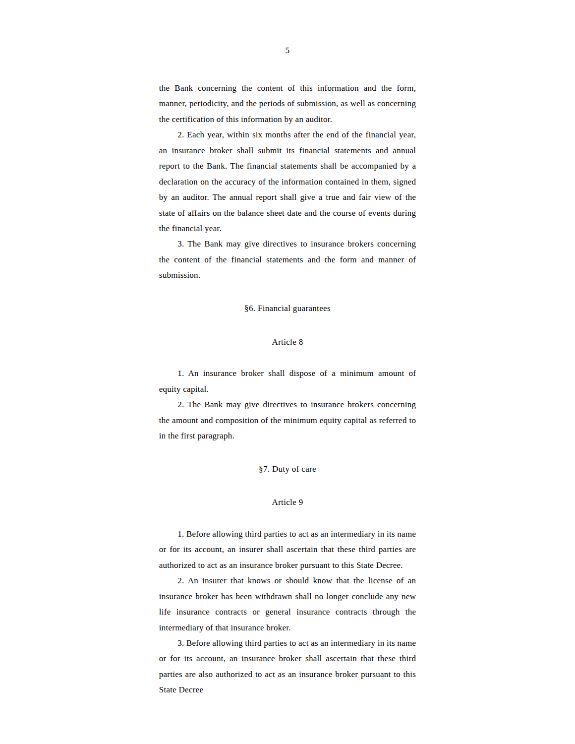5
the Bank concerning the content of this information and the form, manner, periodicity, and the periods of submission, as well as concerning the certification of this information by an auditor.
2. Each year, within six months after the end of the financial year, an insurance broker shall submit its financial statements and annual report to the Bank. The financial statements shall be accompanied by a declaration on the accuracy of the information contained in them, signed by an auditor. The annual report shall give a true and fair view of the state of affairs on the balance sheet date and the course of events during the financial year.
3. The Bank may give directives to insurance brokers concerning the content of the financial statements and the form and manner of submission.
§6. Financial guarantees
Article 8
1. An insurance broker shall dispose of a minimum amount of equity capital.
2. The Bank may give directives to insurance brokers concerning the amount and composition of the minimum equity capital as referred to in the first paragraph.
§7. Duty of care
Article 9
1. Before allowing third parties to act as an intermediary in its name or for its account, an insurer shall ascertain that these third parties are authorized to act as an insurance broker pursuant to this State Decree.
2. An insurer that knows or should know that the license of an insurance broker has been withdrawn shall no longer conclude any new life insurance contracts or general insurance contracts through the intermediary of that insurance broker.
3. Before allowing third parties to act as an intermediary in its name or for its account, an insurance broker shall ascertain that these third parties are also authorized to act as an insurance broker pursuant to this State Decree